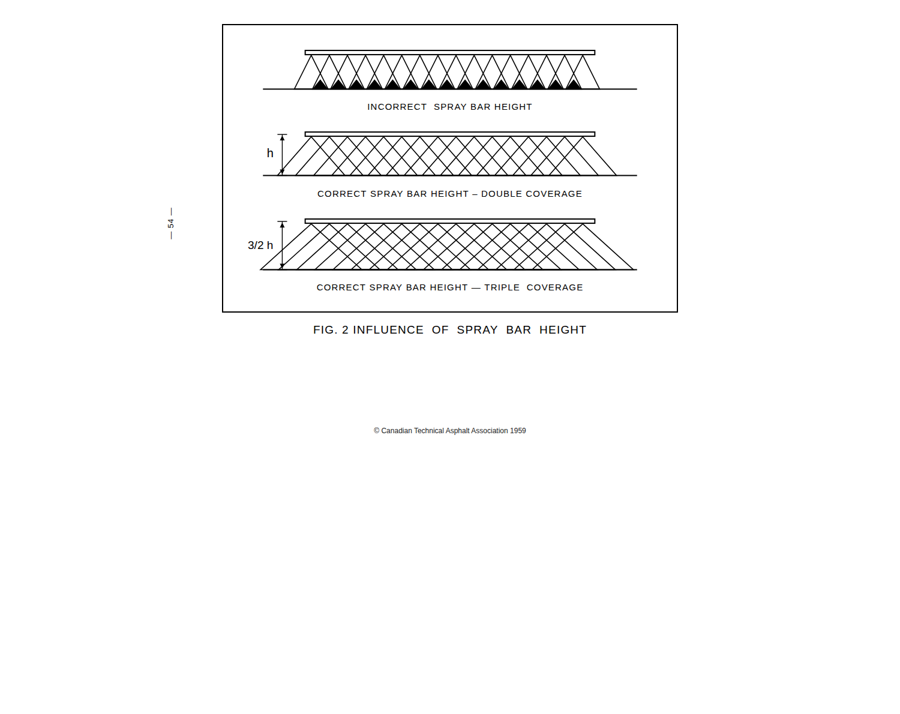— 54 —
INCORRECT SPRAY BAR HEIGHT
h
CORRECT SPRAY BAR HEIGHT – DOUBLE COVERAGE
3/2 h
CORRECT SPRAY BAR HEIGHT — TRIPLE COVERAGE
FIG. 2 INFLUENCE OF SPRAY BAR HEIGHT
© Canadian Technical Asphalt Association 1959